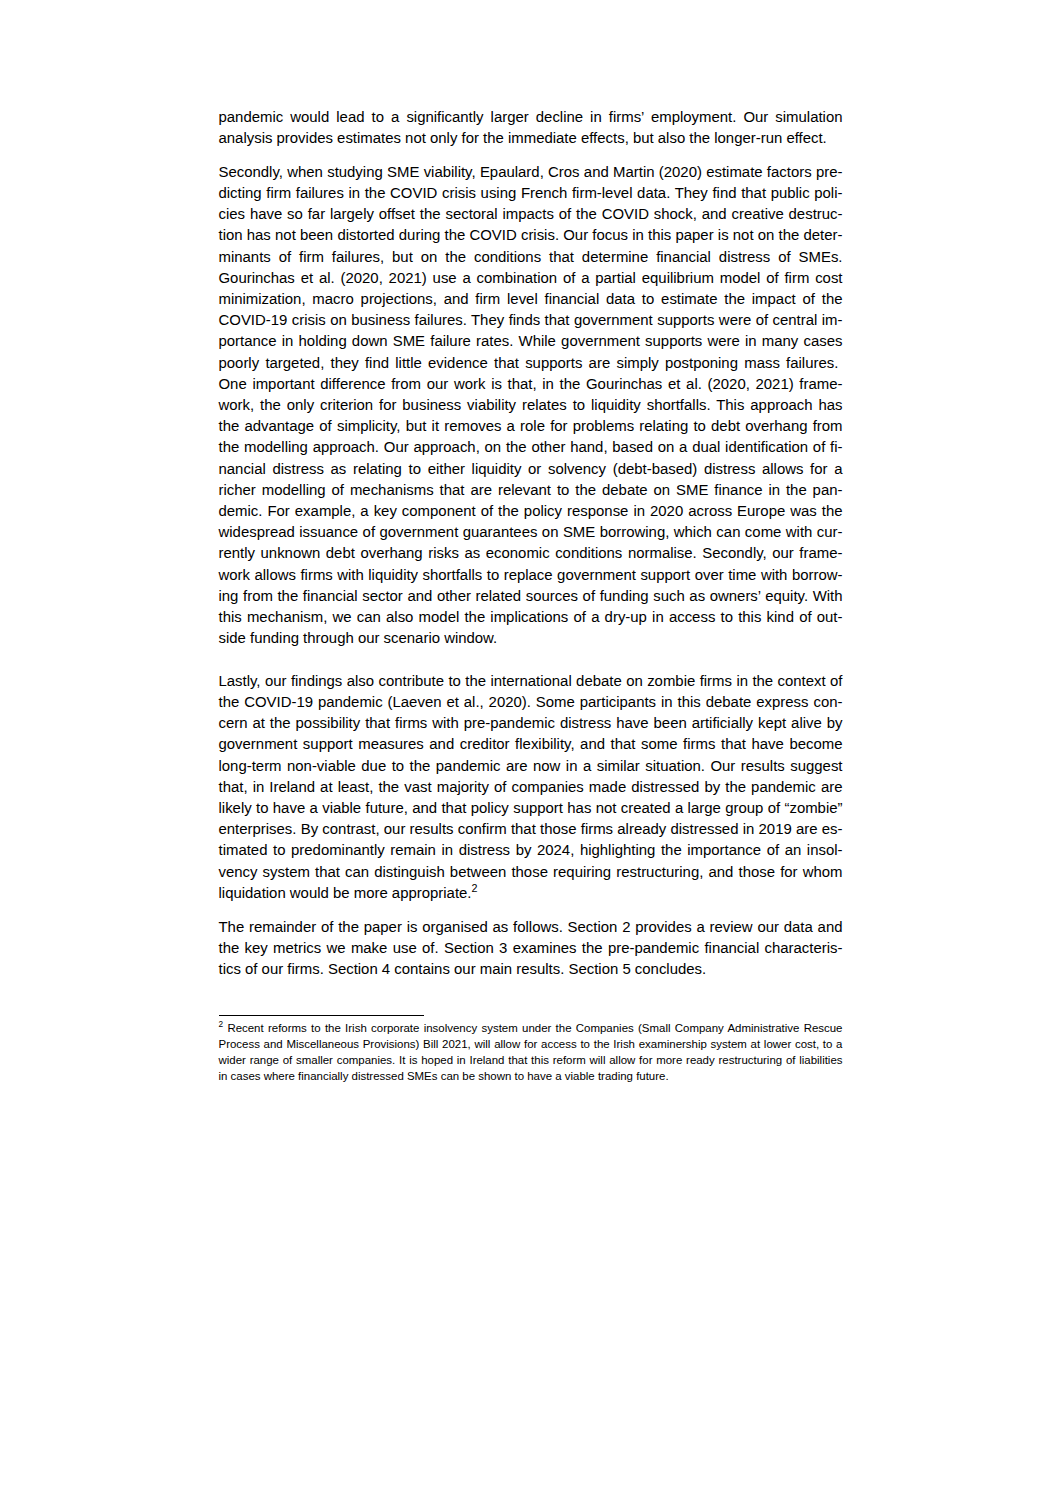pandemic would lead to a significantly larger decline in firms’ employment. Our simulation analysis provides estimates not only for the immediate effects, but also the longer-run effect.
Secondly, when studying SME viability, Epaulard, Cros and Martin (2020) estimate factors predicting firm failures in the COVID crisis using French firm-level data. They find that public policies have so far largely offset the sectoral impacts of the COVID shock, and creative destruction has not been distorted during the COVID crisis. Our focus in this paper is not on the determinants of firm failures, but on the conditions that determine financial distress of SMEs. Gourinchas et al. (2020, 2021) use a combination of a partial equilibrium model of firm cost minimization, macro projections, and firm level financial data to estimate the impact of the COVID-19 crisis on business failures. They finds that government supports were of central importance in holding down SME failure rates. While government supports were in many cases poorly targeted, they find little evidence that supports are simply postponing mass failures. One important difference from our work is that, in the Gourinchas et al. (2020, 2021) framework, the only criterion for business viability relates to liquidity shortfalls. This approach has the advantage of simplicity, but it removes a role for problems relating to debt overhang from the modelling approach. Our approach, on the other hand, based on a dual identification of financial distress as relating to either liquidity or solvency (debt-based) distress allows for a richer modelling of mechanisms that are relevant to the debate on SME finance in the pandemic. For example, a key component of the policy response in 2020 across Europe was the widespread issuance of government guarantees on SME borrowing, which can come with currently unknown debt overhang risks as economic conditions normalise. Secondly, our framework allows firms with liquidity shortfalls to replace government support over time with borrowing from the financial sector and other related sources of funding such as owners’ equity. With this mechanism, we can also model the implications of a dry-up in access to this kind of outside funding through our scenario window.
Lastly, our findings also contribute to the international debate on zombie firms in the context of the COVID-19 pandemic (Laeven et al., 2020). Some participants in this debate express concern at the possibility that firms with pre-pandemic distress have been artificially kept alive by government support measures and creditor flexibility, and that some firms that have become long-term non-viable due to the pandemic are now in a similar situation. Our results suggest that, in Ireland at least, the vast majority of companies made distressed by the pandemic are likely to have a viable future, and that policy support has not created a large group of “zombie” enterprises. By contrast, our results confirm that those firms already distressed in 2019 are estimated to predominantly remain in distress by 2024, highlighting the importance of an insolvency system that can distinguish between those requiring restructuring, and those for whom liquidation would be more appropriate.2
The remainder of the paper is organised as follows. Section 2 provides a review our data and the key metrics we make use of. Section 3 examines the pre-pandemic financial characteristics of our firms. Section 4 contains our main results. Section 5 concludes.
2 Recent reforms to the Irish corporate insolvency system under the Companies (Small Company Administrative Rescue Process and Miscellaneous Provisions) Bill 2021, will allow for access to the Irish examinership system at lower cost, to a wider range of smaller companies. It is hoped in Ireland that this reform will allow for more ready restructuring of liabilities in cases where financially distressed SMEs can be shown to have a viable trading future.